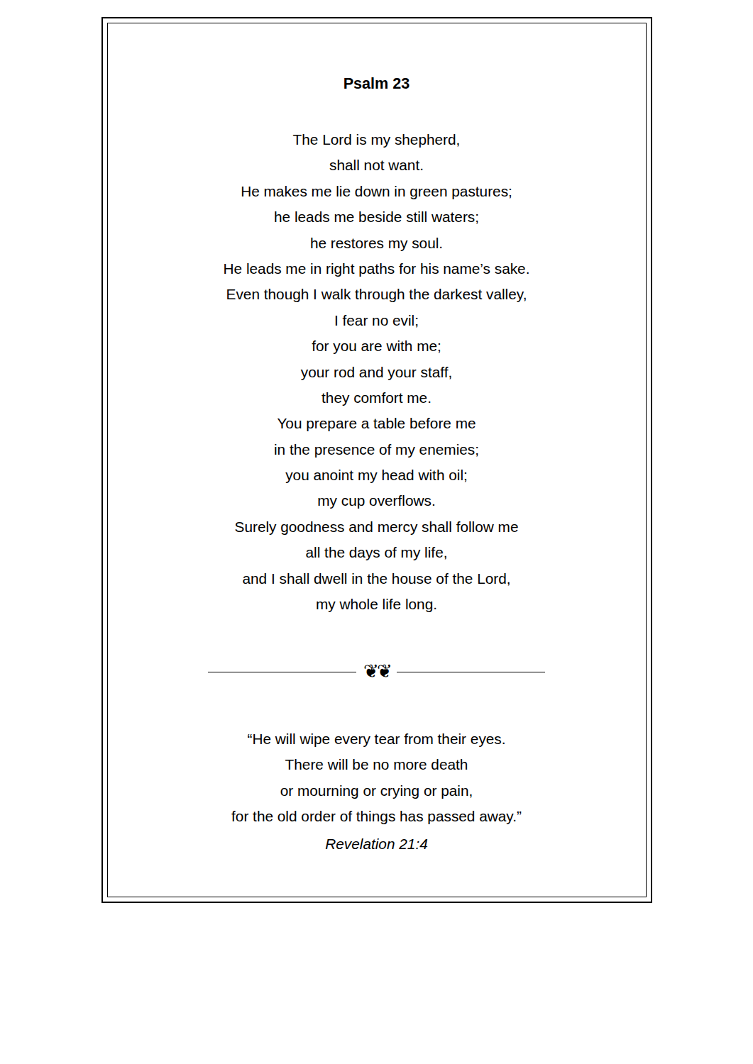Psalm 23
The Lord is my shepherd,
shall not want.
He makes me lie down in green pastures;
he leads me beside still waters;
he restores my soul.
He leads me in right paths for his name’s sake.
Even though I walk through the darkest valley,
I fear no evil;
for you are with me;
your rod and your staff,
they comfort me.
You prepare a table before me
in the presence of my enemies;
you anoint my head with oil;
my cup overflows.
Surely goodness and mercy shall follow me
all the days of my life,
and I shall dwell in the house of the Lord,
my whole life long.
❦❦
“He will wipe every tear from their eyes.
There will be no more death
or mourning or crying or pain,
for the old order of things has passed away.”
Revelation 21:4